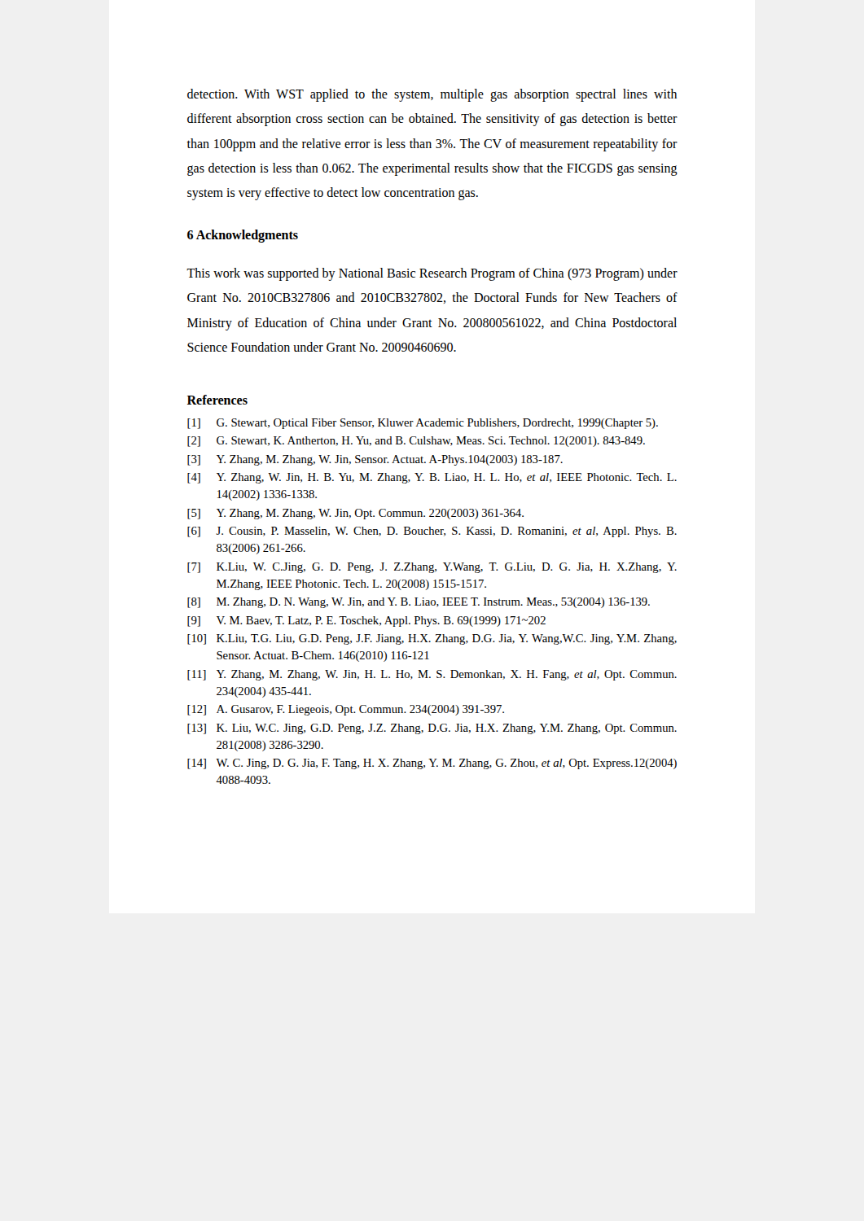detection. With WST applied to the system, multiple gas absorption spectral lines with different absorption cross section can be obtained. The sensitivity of gas detection is better than 100ppm and the relative error is less than 3%. The CV of measurement repeatability for gas detection is less than 0.062. The experimental results show that the FICGDS gas sensing system is very effective to detect low concentration gas.
6 Acknowledgments
This work was supported by National Basic Research Program of China (973 Program) under Grant No. 2010CB327806 and 2010CB327802, the Doctoral Funds for New Teachers of Ministry of Education of China under Grant No. 200800561022, and China Postdoctoral Science Foundation under Grant No. 20090460690.
References
[1] G. Stewart, Optical Fiber Sensor, Kluwer Academic Publishers, Dordrecht, 1999(Chapter 5).
[2] G. Stewart, K. Antherton, H. Yu, and B. Culshaw, Meas. Sci. Technol. 12(2001). 843-849.
[3] Y. Zhang, M. Zhang, W. Jin, Sensor. Actuat. A-Phys.104(2003) 183-187.
[4] Y. Zhang, W. Jin, H. B. Yu, M. Zhang, Y. B. Liao, H. L. Ho, et al, IEEE Photonic. Tech. L. 14(2002) 1336-1338.
[5] Y. Zhang, M. Zhang, W. Jin, Opt. Commun. 220(2003) 361-364.
[6] J. Cousin, P. Masselin, W. Chen, D. Boucher, S. Kassi, D. Romanini, et al, Appl. Phys. B. 83(2006) 261-266.
[7] K.Liu, W. C.Jing, G. D. Peng, J. Z.Zhang, Y.Wang, T. G.Liu, D. G. Jia, H. X.Zhang, Y. M.Zhang, IEEE Photonic. Tech. L. 20(2008) 1515-1517.
[8] M. Zhang, D. N. Wang, W. Jin, and Y. B. Liao, IEEE T. Instrum. Meas., 53(2004) 136-139.
[9] V. M. Baev, T. Latz, P. E. Toschek, Appl. Phys. B. 69(1999) 171~202
[10] K.Liu, T.G. Liu, G.D. Peng, J.F. Jiang, H.X. Zhang, D.G. Jia, Y. Wang,W.C. Jing, Y.M. Zhang, Sensor. Actuat. B-Chem. 146(2010) 116-121
[11] Y. Zhang, M. Zhang, W. Jin, H. L. Ho, M. S. Demonkan, X. H. Fang, et al, Opt. Commun. 234(2004) 435-441.
[12] A. Gusarov, F. Liegeois, Opt. Commun. 234(2004) 391-397.
[13] K. Liu, W.C. Jing, G.D. Peng, J.Z. Zhang, D.G. Jia, H.X. Zhang, Y.M. Zhang, Opt. Commun. 281(2008) 3286-3290.
[14] W. C. Jing, D. G. Jia, F. Tang, H. X. Zhang, Y. M. Zhang, G. Zhou, et al, Opt. Express.12(2004) 4088-4093.